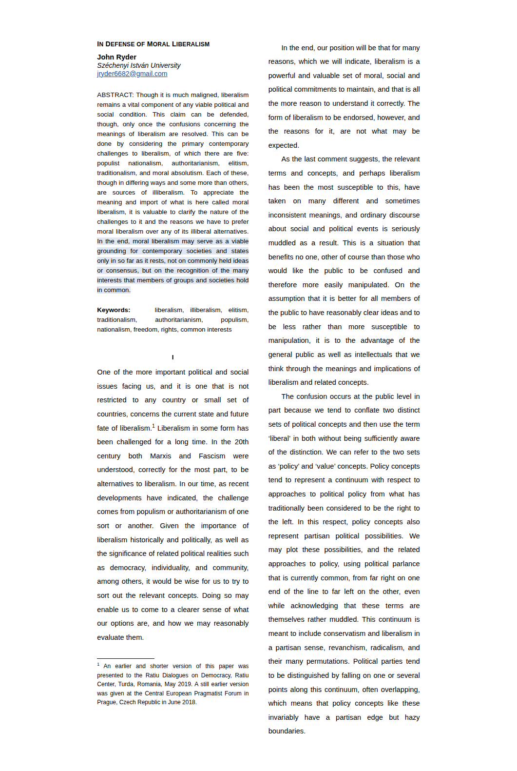IN DEFENSE OF MORAL LIBERALISM
John Ryder
Széchenyi István University
jryder6682@gmail.com
ABSTRACT: Though it is much maligned, liberalism remains a vital component of any viable political and social condition. This claim can be defended, though, only once the confusions concerning the meanings of liberalism are resolved. This can be done by considering the primary contemporary challenges to liberalism, of which there are five: populist nationalism, authoritarianism, elitism, traditionalism, and moral absolutism. Each of these, though in differing ways and some more than others, are sources of illiberalism. To appreciate the meaning and import of what is here called moral liberalism, it is valuable to clarify the nature of the challenges to it and the reasons we have to prefer moral liberalism over any of its illiberal alternatives. In the end, moral liberalism may serve as a viable grounding for contemporary societies and states only in so far as it rests, not on commonly held ideas or consensus, but on the recognition of the many interests that members of groups and societies hold in common.
Keywords: liberalism, illiberalism, elitism, traditionalism, authoritarianism, populism, nationalism, freedom, rights, common interests
I
One of the more important political and social issues facing us, and it is one that is not restricted to any country or small set of countries, concerns the current state and future fate of liberalism.1 Liberalism in some form has been challenged for a long time. In the 20th century both Marxis and Fascism were understood, correctly for the most part, to be alternatives to liberalism. In our time, as recent developments have indicated, the challenge comes from populism or authoritarianism of one sort or another. Given the importance of liberalism historically and politically, as well as the significance of related political realities such as democracy, individuality, and community, among others, it would be wise for us to try to sort out the relevant concepts. Doing so may enable us to come to a clearer sense of what our options are, and how we may reasonably evaluate them.
1 An earlier and shorter version of this paper was presented to the Ratiu Dialogues on Democracy, Ratiu Center, Turda, Romania, May 2019. A still earlier version was given at the Central European Pragmatist Forum in Prague, Czech Republic in June 2018.
In the end, our position will be that for many reasons, which we will indicate, liberalism is a powerful and valuable set of moral, social and political commitments to maintain, and that is all the more reason to understand it correctly. The form of liberalism to be endorsed, however, and the reasons for it, are not what may be expected.
As the last comment suggests, the relevant terms and concepts, and perhaps liberalism has been the most susceptible to this, have taken on many different and sometimes inconsistent meanings, and ordinary discourse about social and political events is seriously muddled as a result. This is a situation that benefits no one, other of course than those who would like the public to be confused and therefore more easily manipulated. On the assumption that it is better for all members of the public to have reasonably clear ideas and to be less rather than more susceptible to manipulation, it is to the advantage of the general public as well as intellectuals that we think through the meanings and implications of liberalism and related concepts.
The confusion occurs at the public level in part because we tend to conflate two distinct sets of political concepts and then use the term ‘liberal’ in both without being sufficiently aware of the distinction. We can refer to the two sets as ‘policy’ and ‘value’ concepts. Policy concepts tend to represent a continuum with respect to approaches to political policy from what has traditionally been considered to be the right to the left. In this respect, policy concepts also represent partisan political possibilities. We may plot these possibilities, and the related approaches to policy, using political parlance that is currently common, from far right on one end of the line to far left on the other, even while acknowledging that these terms are themselves rather muddled. This continuum is meant to include conservatism and liberalism in a partisan sense, revanchism, radicalism, and their many permutations. Political parties tend to be distinguished by falling on one or several points along this continuum, often overlapping, which means that policy concepts like these invariably have a partisan edge but hazy boundaries.